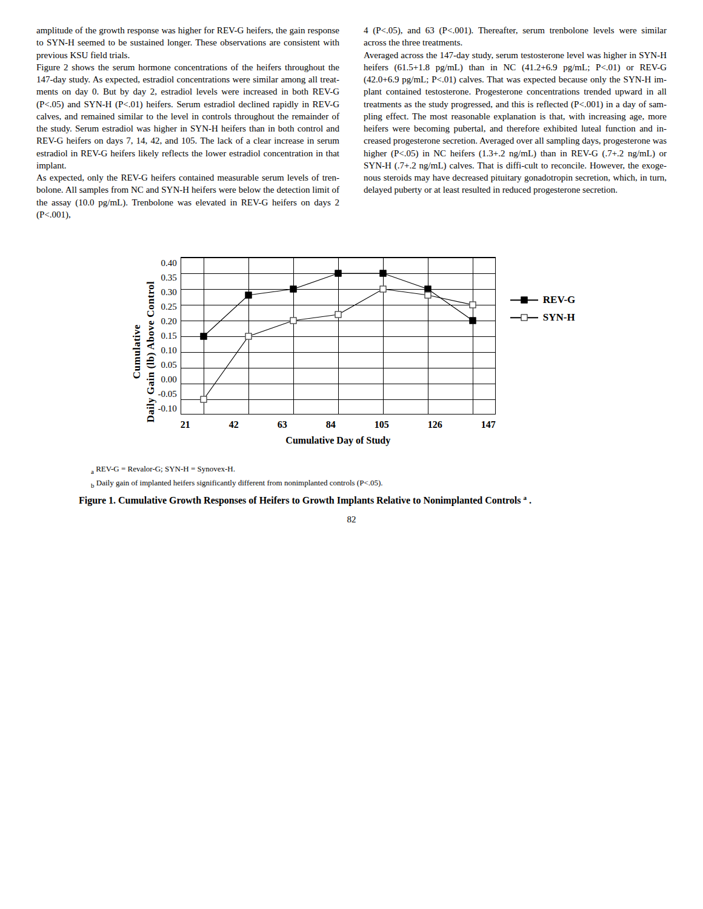amplitude of the growth response was higher for REV-G heifers, the gain response to SYN-H seemed to be sustained longer. These observations are consistent with previous KSU field trials.
Figure 2 shows the serum hormone concentrations of the heifers throughout the 147-day study. As expected, estradiol concentrations were similar among all treatments on day 0. But by day 2, estradiol levels were increased in both REV-G (P<.05) and SYN-H (P<.01) heifers. Serum estradiol declined rapidly in REV-G calves, and remained similar to the level in controls throughout the remainder of the study. Serum estradiol was higher in SYN-H heifers than in both control and REV-G heifers on days 7, 14, 42, and 105. The lack of a clear increase in serum estradiol in REV-G heifers likely reflects the lower estradiol concentration in that implant.
As expected, only the REV-G heifers contained measurable serum levels of trenbolone. All samples from NC and SYN-H heifers were below the detection limit of the assay (10.0 pg/mL). Trenbolone was elevated in REV-G heifers on days 2 (P<.001),
4 (P<.05), and 63 (P<.001). Thereafter, serum trenbolone levels were similar across the three treatments.
Averaged across the 147-day study, serum testosterone level was higher in SYN-H heifers (61.5+1.8 pg/mL) than in NC (41.2+6.9 pg/mL; P<.01) or REV-G (42.0+6.9 pg/mL; P<.01) calves. That was expected because only the SYN-H implant contained testosterone. Progesterone concentrations trended upward in all treatments as the study progressed, and this is reflected (P<.001) in a day of sampling effect. The most reasonable explanation is that, with increasing age, more heifers were becoming pubertal, and therefore exhibited luteal function and increased progesterone secretion. Averaged over all sampling days, progesterone was higher (P<.05) in NC heifers (1.3+.2 ng/mL) than in REV-G (.7+.2 ng/mL) or SYN-H (.7+.2 ng/mL) calves. That is diffi-cult to reconcile. However, the exogenous steroids may have decreased pituitary gonadotropin secretion, which, in turn, delayed puberty or at least resulted in reduced progesterone secretion.
Cumulative Daily Gain (lb) Above Control
0.40
0.35
0.30
0.25
0.20
0.15
0.10
0.05
0.00
-0.05
-0.10
21
42
63
84
105
126
147
Cumulative Day of Study
REV-G
SYN-H
a REV-G = Revalor-G; SYN-H = Synovex-H.
b Daily gain of implanted heifers significantly different from nonimplanted controls (P<.05).
Figure 1. Cumulative Growth Responses of Heifers to Growth Implants Relative to Nonimplanted Controls a .
82